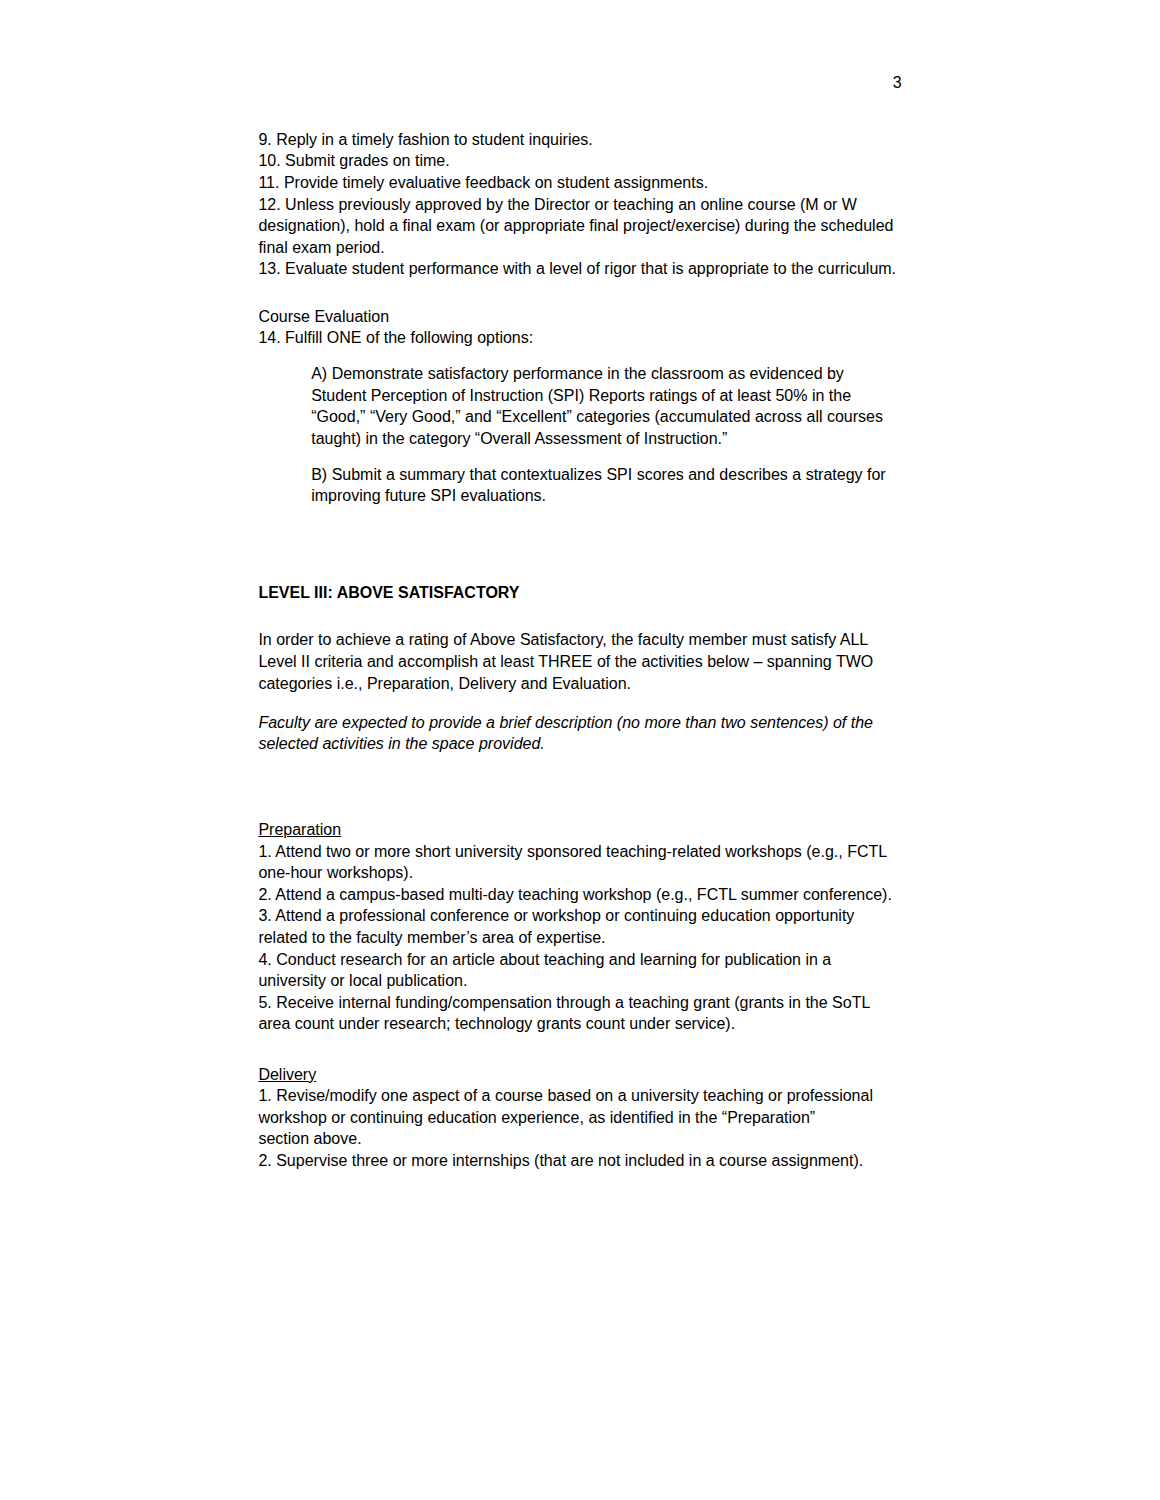3
9. Reply in a timely fashion to student inquiries.
10. Submit grades on time.
11. Provide timely evaluative feedback on student assignments.
12. Unless previously approved by the Director or teaching an online course (M or W designation), hold a final exam (or appropriate final project/exercise) during the scheduled final exam period.
13. Evaluate student performance with a level of rigor that is appropriate to the curriculum.
Course Evaluation
14. Fulfill ONE of the following options:
A) Demonstrate satisfactory performance in the classroom as evidenced by Student Perception of Instruction (SPI) Reports ratings of at least 50% in the “Good,” “Very Good,” and “Excellent” categories (accumulated across all courses taught) in the category “Overall Assessment of Instruction.”
B) Submit a summary that contextualizes SPI scores and describes a strategy for improving future SPI evaluations.
LEVEL III: ABOVE SATISFACTORY
In order to achieve a rating of Above Satisfactory, the faculty member must satisfy ALL Level II criteria and accomplish at least THREE of the activities below – spanning TWO categories i.e., Preparation, Delivery and Evaluation.
Faculty are expected to provide a brief description (no more than two sentences) of the selected activities in the space provided.
Preparation
1. Attend two or more short university sponsored teaching-related workshops (e.g., FCTL one-hour workshops).
2. Attend a campus-based multi-day teaching workshop (e.g., FCTL summer conference).
3. Attend a professional conference or workshop or continuing education opportunity related to the faculty member’s area of expertise.
4. Conduct research for an article about teaching and learning for publication in a university or local publication.
5. Receive internal funding/compensation through a teaching grant (grants in the SoTL area count under research; technology grants count under service).
Delivery
1. Revise/modify one aspect of a course based on a university teaching or professional workshop or continuing education experience, as identified in the “Preparation” section above.
2. Supervise three or more internships (that are not included in a course assignment).